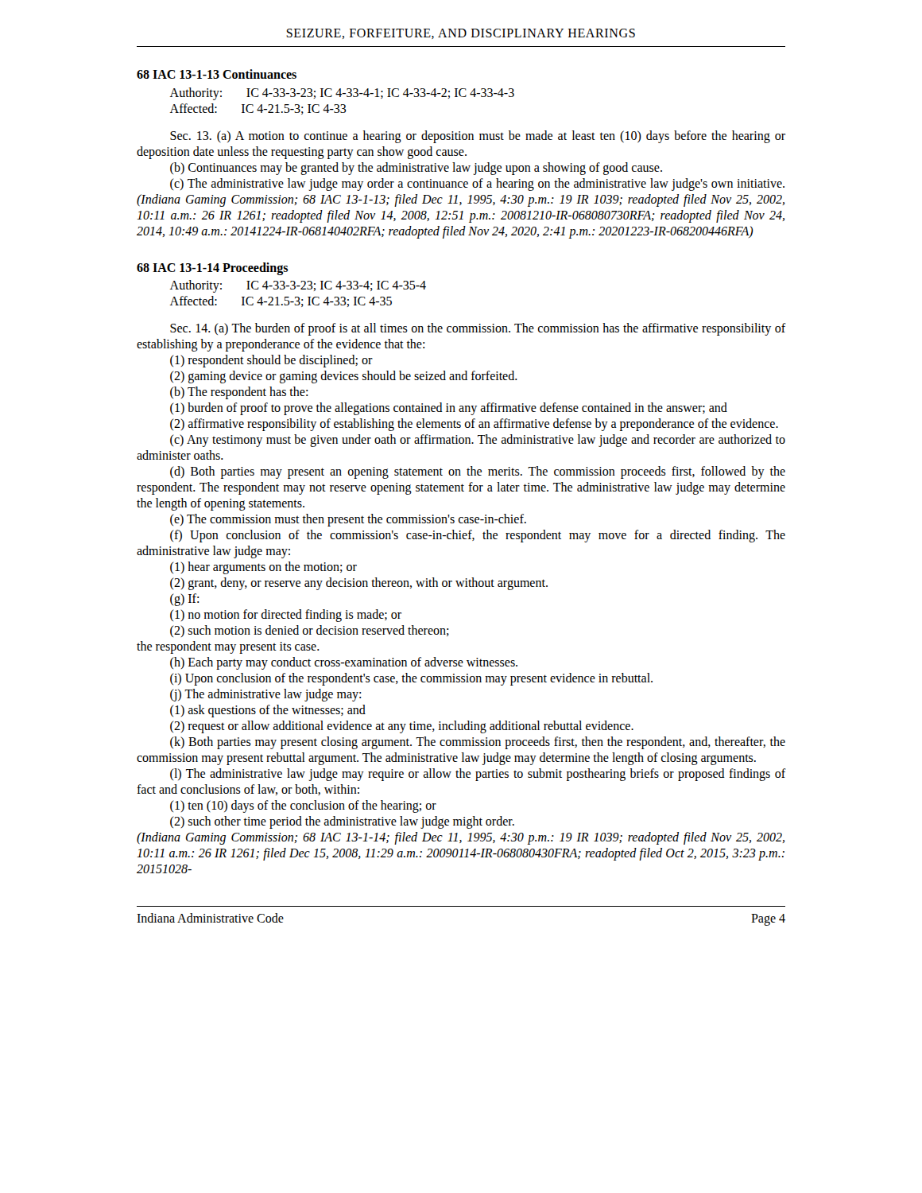Seizure, Forfeiture, and Disciplinary Hearings
68 IAC 13-1-13 Continuances
Authority:
IC 4-33-3-23; IC 4-33-4-1; IC 4-33-4-2; IC 4-33-4-3
Affected:
IC 4-21.5-3; IC 4-33
Sec. 13. (a) A motion to continue a hearing or deposition must be made at least ten (10) days before the hearing or deposition date unless the requesting party can show good cause.
(b) Continuances may be granted by the administrative law judge upon a showing of good cause.
(c) The administrative law judge may order a continuance of a hearing on the administrative law judge's own initiative. (Indiana Gaming Commission; 68 IAC 13-1-13; filed Dec 11, 1995, 4:30 p.m.: 19 IR 1039; readopted filed Nov 25, 2002, 10:11 a.m.: 26 IR 1261; readopted filed Nov 14, 2008, 12:51 p.m.: 20081210-IR-068080730RFA; readopted filed Nov 24, 2014, 10:49 a.m.: 20141224-IR-068140402RFA; readopted filed Nov 24, 2020, 2:41 p.m.: 20201223-IR-068200446RFA)
68 IAC 13-1-14 Proceedings
Authority:
IC 4-33-3-23; IC 4-33-4; IC 4-35-4
Affected:
IC 4-21.5-3; IC 4-33; IC 4-35
Sec. 14. (a) The burden of proof is at all times on the commission. The commission has the affirmative responsibility of establishing by a preponderance of the evidence that the:
(1) respondent should be disciplined; or
(2) gaming device or gaming devices should be seized and forfeited.
(b) The respondent has the:
(1) burden of proof to prove the allegations contained in any affirmative defense contained in the answer; and
(2) affirmative responsibility of establishing the elements of an affirmative defense by a preponderance of the evidence.
(c) Any testimony must be given under oath or affirmation. The administrative law judge and recorder are authorized to administer oaths.
(d) Both parties may present an opening statement on the merits. The commission proceeds first, followed by the respondent. The respondent may not reserve opening statement for a later time. The administrative law judge may determine the length of opening statements.
(e) The commission must then present the commission's case-in-chief.
(f) Upon conclusion of the commission's case-in-chief, the respondent may move for a directed finding. The administrative law judge may:
(1) hear arguments on the motion; or
(2) grant, deny, or reserve any decision thereon, with or without argument.
(g) If:
(1) no motion for directed finding is made; or
(2) such motion is denied or decision reserved thereon;
the respondent may present its case.
(h) Each party may conduct cross-examination of adverse witnesses.
(i) Upon conclusion of the respondent's case, the commission may present evidence in rebuttal.
(j) The administrative law judge may:
(1) ask questions of the witnesses; and
(2) request or allow additional evidence at any time, including additional rebuttal evidence.
(k) Both parties may present closing argument. The commission proceeds first, then the respondent, and, thereafter, the commission may present rebuttal argument. The administrative law judge may determine the length of closing arguments.
(l) The administrative law judge may require or allow the parties to submit posthearing briefs or proposed findings of fact and conclusions of law, or both, within:
(1) ten (10) days of the conclusion of the hearing; or
(2) such other time period the administrative law judge might order.
(Indiana Gaming Commission; 68 IAC 13-1-14; filed Dec 11, 1995, 4:30 p.m.: 19 IR 1039; readopted filed Nov 25, 2002, 10:11 a.m.: 26 IR 1261; filed Dec 15, 2008, 11:29 a.m.: 20090114-IR-068080430FRA; readopted filed Oct 2, 2015, 3:23 p.m.: 20151028-
Indiana Administrative Code
Page 4